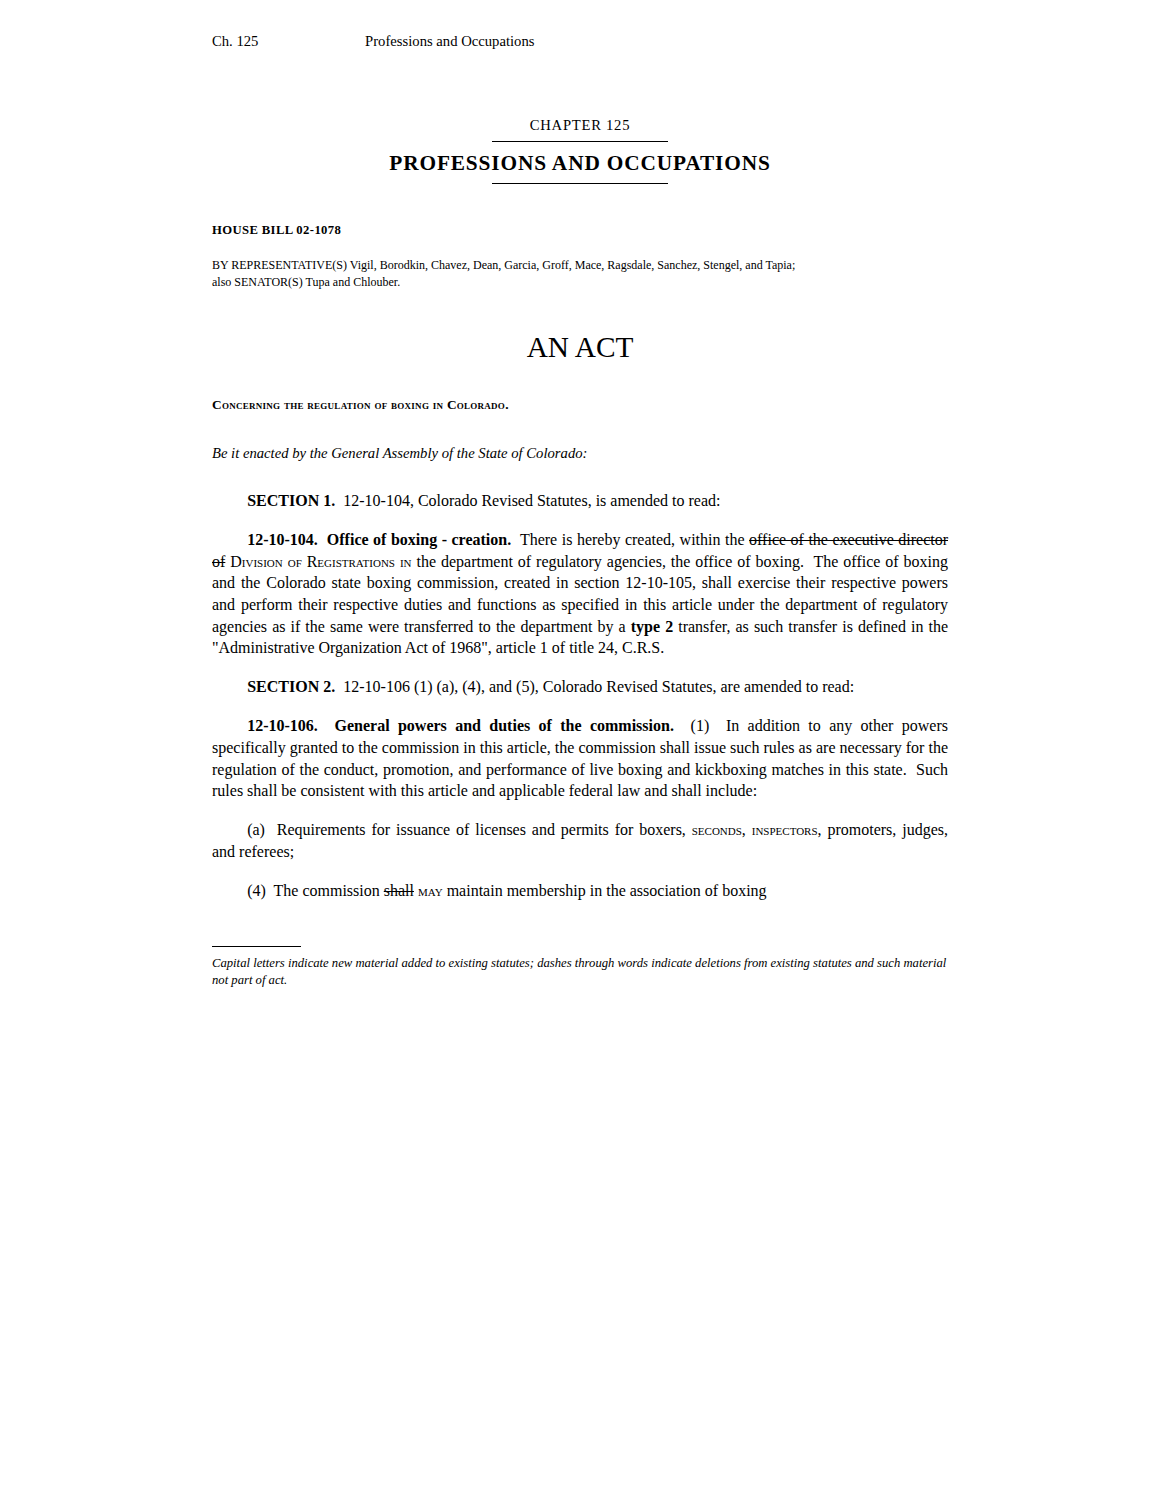Ch. 125 Professions and Occupations
CHAPTER 125
PROFESSIONS AND OCCUPATIONS
HOUSE BILL 02-1078
BY REPRESENTATIVE(S) Vigil, Borodkin, Chavez, Dean, Garcia, Groff, Mace, Ragsdale, Sanchez, Stengel, and Tapia;
also SENATOR(S) Tupa and Chlouber.
AN ACT
Concerning the regulation of boxing in Colorado.
Be it enacted by the General Assembly of the State of Colorado:
SECTION 1. 12-10-104, Colorado Revised Statutes, is amended to read:
12-10-104. Office of boxing - creation. There is hereby created, within the office of the executive director of Division of Registrations in the department of regulatory agencies, the office of boxing. The office of boxing and the Colorado state boxing commission, created in section 12-10-105, shall exercise their respective powers and perform their respective duties and functions as specified in this article under the department of regulatory agencies as if the same were transferred to the department by a type 2 transfer, as such transfer is defined in the "Administrative Organization Act of 1968", article 1 of title 24, C.R.S.
SECTION 2. 12-10-106 (1) (a), (4), and (5), Colorado Revised Statutes, are amended to read:
12-10-106. General powers and duties of the commission. (1) In addition to any other powers specifically granted to the commission in this article, the commission shall issue such rules as are necessary for the regulation of the conduct, promotion, and performance of live boxing and kickboxing matches in this state. Such rules shall be consistent with this article and applicable federal law and shall include:
(a) Requirements for issuance of licenses and permits for boxers, seconds, inspectors, promoters, judges, and referees;
(4) The commission shall may maintain membership in the association of boxing
Capital letters indicate new material added to existing statutes; dashes through words indicate deletions from existing statutes and such material not part of act.